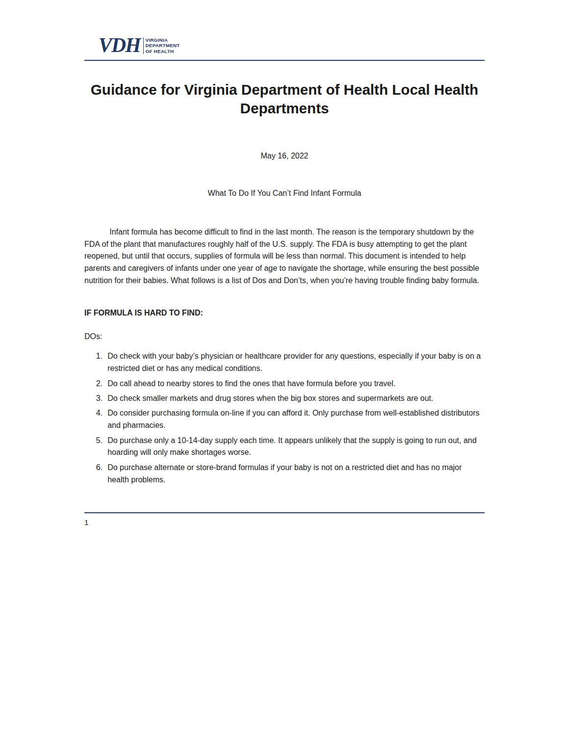VDH Virginia
Department
of Health
Guidance for Virginia Department of Health Local Health Departments
May 16, 2022
What To Do If You Can’t Find Infant Formula
Infant formula has become difficult to find in the last month. The reason is the temporary shutdown by the FDA of the plant that manufactures roughly half of the U.S. supply. The FDA is busy attempting to get the plant reopened, but until that occurs, supplies of formula will be less than normal. This document is intended to help parents and caregivers of infants under one year of age to navigate the shortage, while ensuring the best possible nutrition for their babies. What follows is a list of Dos and Don’ts, when you’re having trouble finding baby formula.
If formula is hard to find:
DOs:
Do check with your baby’s physician or healthcare provider for any questions, especially if your baby is on a restricted diet or has any medical conditions.
Do call ahead to nearby stores to find the ones that have formula before you travel.
Do check smaller markets and drug stores when the big box stores and supermarkets are out.
Do consider purchasing formula on-line if you can afford it. Only purchase from well-established distributors and pharmacies.
Do purchase only a 10-14-day supply each time. It appears unlikely that the supply is going to run out, and hoarding will only make shortages worse.
Do purchase alternate or store-brand formulas if your baby is not on a restricted diet and has no major health problems.
1